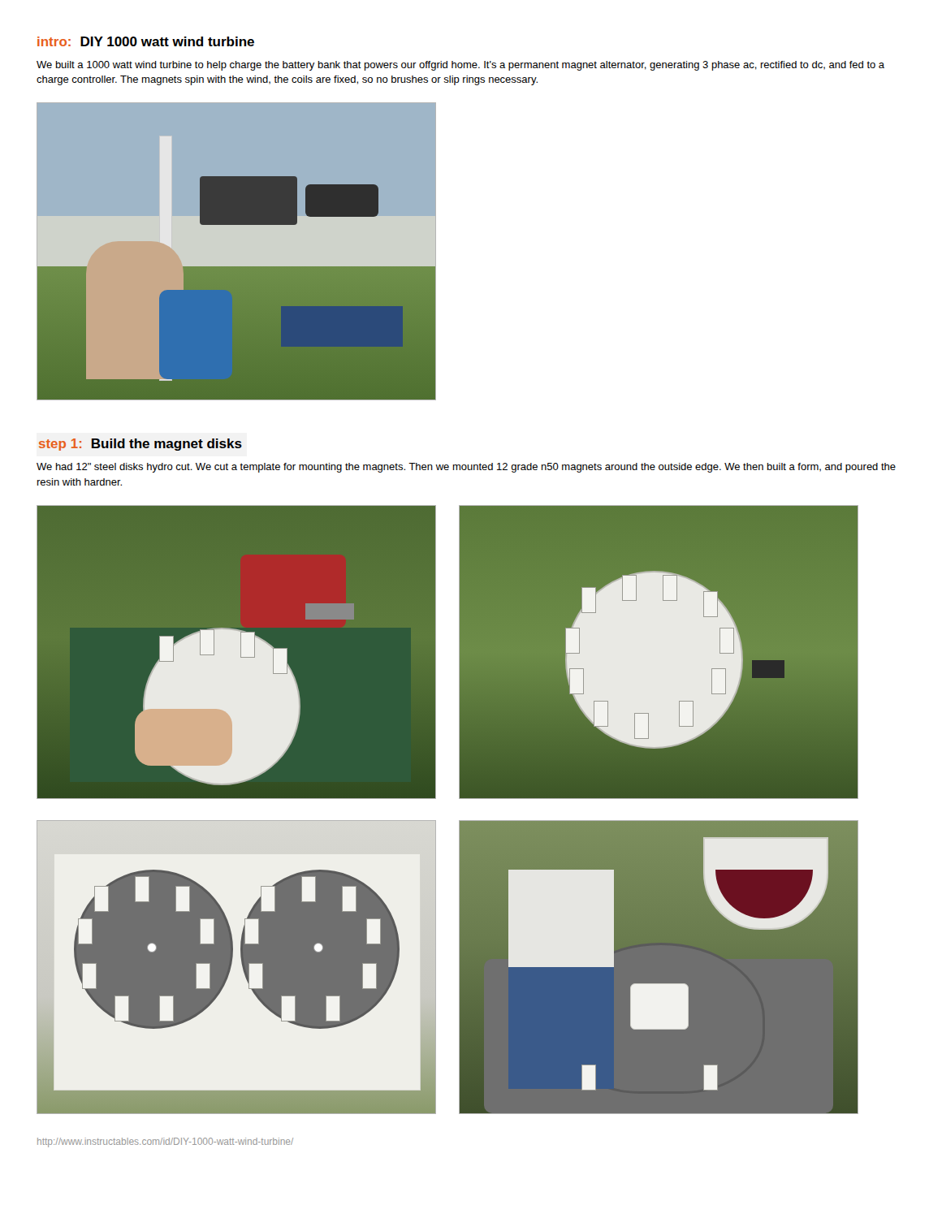intro: DIY 1000 watt wind turbine
We built a 1000 watt wind turbine to help charge the battery bank that powers our offgrid home. It's a permanent magnet alternator, generating 3 phase ac, rectified to dc, and fed to a charge controller. The magnets spin with the wind, the coils are fixed, so no brushes or slip rings necessary.
step 1: Build the magnet disks
We had 12" steel disks hydro cut. We cut a template for mounting the magnets. Then we mounted 12 grade n50 magnets around the outside edge. We then built a form, and poured the resin with hardner.
http://www.instructables.com/id/DIY-1000-watt-wind-turbine/